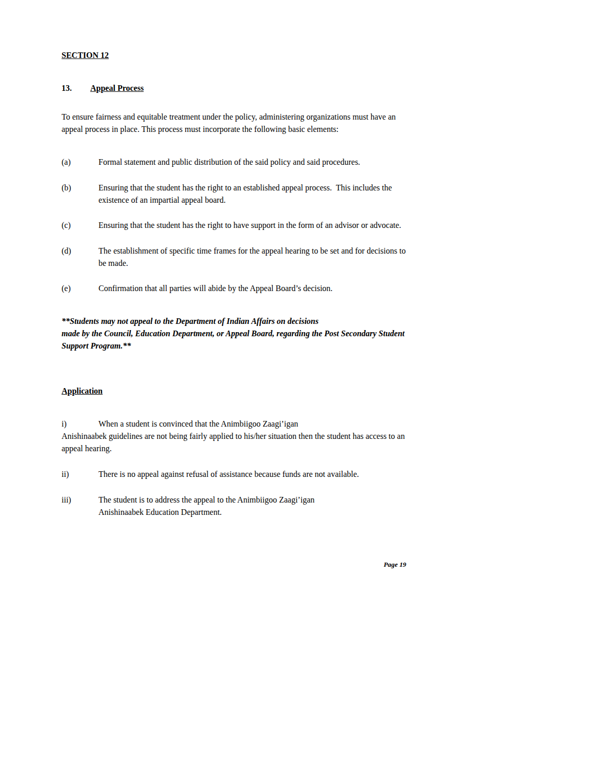SECTION 12
13. Appeal Process
To ensure fairness and equitable treatment under the policy, administering organizations must have an appeal process in place. This process must incorporate the following basic elements:
(a) Formal statement and public distribution of the said policy and said procedures.
(b) Ensuring that the student has the right to an established appeal process. This includes the existence of an impartial appeal board.
(c) Ensuring that the student has the right to have support in the form of an advisor or advocate.
(d) The establishment of specific time frames for the appeal hearing to be set and for decisions to be made.
(e) Confirmation that all parties will abide by the Appeal Board’s decision.
**Students may not appeal to the Department of Indian Affairs on decisions
made by the Council, Education Department, or Appeal Board, regarding the Post Secondary Student Support Program.**
Application
i) When a student is convinced that the Animbiigoo Zaagi’igan
Anishinaabek guidelines are not being fairly applied to his/her situation then the student has access to an appeal hearing.
ii) There is no appeal against refusal of assistance because funds are not available.
iii) The student is to address the appeal to the Animbiigoo Zaagi’igan
Anishinaabek Education Department.
Page 19